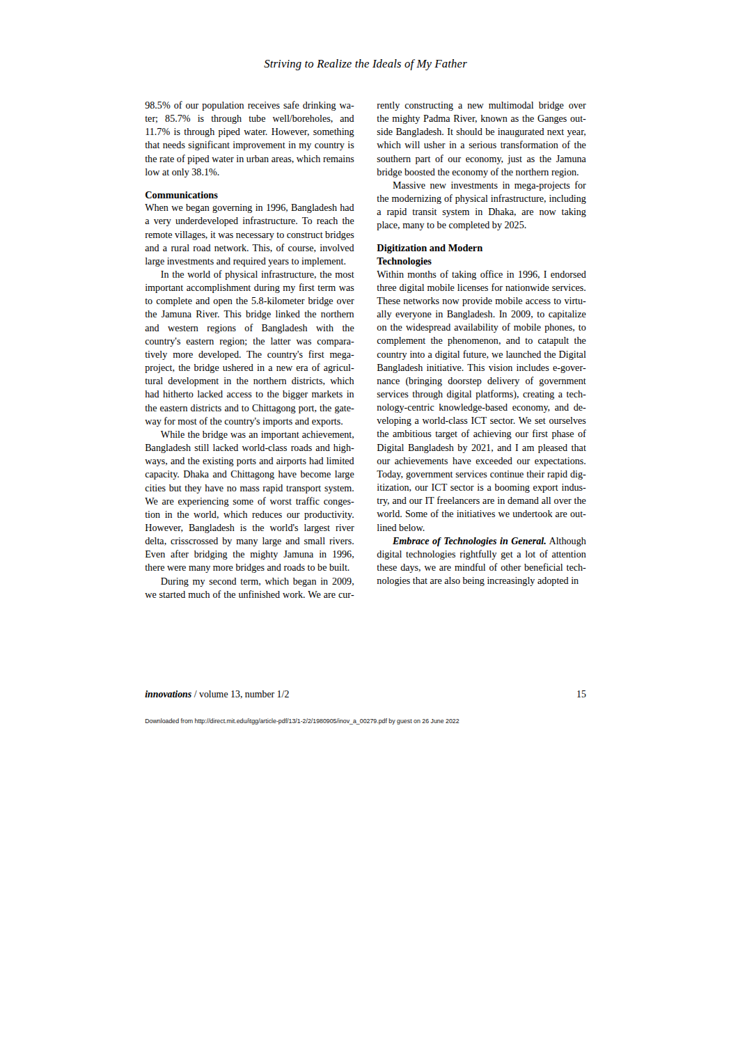Striving to Realize the Ideals of My Father
98.5% of our population receives safe drinking water; 85.7% is through tube well/boreholes, and 11.7% is through piped water. However, something that needs significant improvement in my country is the rate of piped water in urban areas, which remains low at only 38.1%.
Communications
When we began governing in 1996, Bangladesh had a very underdeveloped infrastructure. To reach the remote villages, it was necessary to construct bridges and a rural road network. This, of course, involved large investments and required years to implement.
In the world of physical infrastructure, the most important accomplishment during my first term was to complete and open the 5.8-kilometer bridge over the Jamuna River. This bridge linked the northern and western regions of Bangladesh with the country's eastern region; the latter was comparatively more developed. The country's first mega-project, the bridge ushered in a new era of agricultural development in the northern districts, which had hitherto lacked access to the bigger markets in the eastern districts and to Chittagong port, the gateway for most of the country's imports and exports.
While the bridge was an important achievement, Bangladesh still lacked world-class roads and highways, and the existing ports and airports had limited capacity. Dhaka and Chittagong have become large cities but they have no mass rapid transport system. We are experiencing some of worst traffic congestion in the world, which reduces our productivity. However, Bangladesh is the world's largest river delta, crisscrossed by many large and small rivers. Even after bridging the mighty Jamuna in 1996, there were many more bridges and roads to be built.
During my second term, which began in 2009, we started much of the unfinished work. We are currently constructing a new multimodal bridge over the mighty Padma River, known as the Ganges outside Bangladesh. It should be inaugurated next year, which will usher in a serious transformation of the southern part of our economy, just as the Jamuna bridge boosted the economy of the northern region.
Massive new investments in mega-projects for the modernizing of physical infrastructure, including a rapid transit system in Dhaka, are now taking place, many to be completed by 2025.
Digitization and Modern
Technologies
Within months of taking office in 1996, I endorsed three digital mobile licenses for nationwide services. These networks now provide mobile access to virtually everyone in Bangladesh. In 2009, to capitalize on the widespread availability of mobile phones, to complement the phenomenon, and to catapult the country into a digital future, we launched the Digital Bangladesh initiative. This vision includes e-governance (bringing doorstep delivery of government services through digital platforms), creating a technology-centric knowledge-based economy, and developing a world-class ICT sector. We set ourselves the ambitious target of achieving our first phase of Digital Bangladesh by 2021, and I am pleased that our achievements have exceeded our expectations. Today, government services continue their rapid digitization, our ICT sector is a booming export industry, and our IT freelancers are in demand all over the world. Some of the initiatives we undertook are outlined below.
Embrace of Technologies in General. Although digital technologies rightfully get a lot of attention these days, we are mindful of other beneficial technologies that are also being increasingly adopted in
innovations / volume 13, number 1/2 15
Downloaded from http://direct.mit.edu/itgg/article-pdf/13/1-2/2/1980905/inov_a_00279.pdf by guest on 26 June 2022